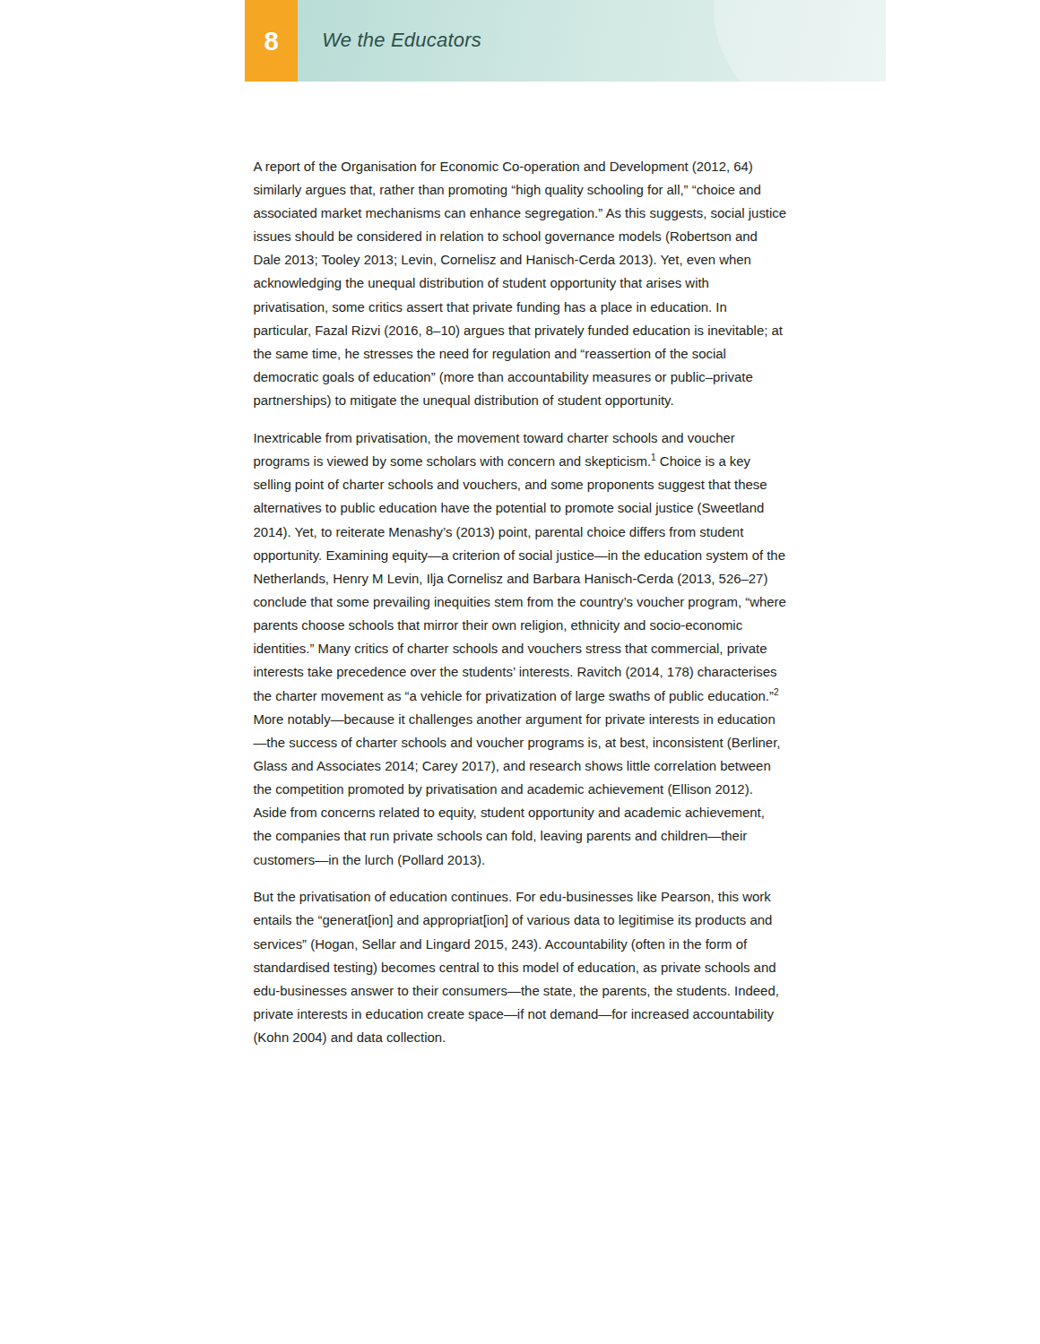8
We the Educators
A report of the Organisation for Economic Co-operation and Development (2012, 64) similarly argues that, rather than promoting “high quality schooling for all,” “choice and associated market mechanisms can enhance segregation.” As this suggests, social justice issues should be considered in relation to school governance models (Robertson and Dale 2013; Tooley 2013; Levin, Cornelisz and Hanisch-Cerda 2013). Yet, even when acknowledging the unequal distribution of student opportunity that arises with privatisation, some critics assert that private funding has a place in education. In particular, Fazal Rizvi (2016, 8–10) argues that privately funded education is inevitable; at the same time, he stresses the need for regulation and “reassertion of the social democratic goals of education” (more than accountability measures or public–private partnerships) to mitigate the unequal distribution of student opportunity.
Inextricable from privatisation, the movement toward charter schools and voucher programs is viewed by some scholars with concern and skepticism.1 Choice is a key selling point of charter schools and vouchers, and some proponents suggest that these alternatives to public education have the potential to promote social justice (Sweetland 2014). Yet, to reiterate Menashy’s (2013) point, parental choice differs from student opportunity. Examining equity—a criterion of social justice—in the education system of the Netherlands, Henry M Levin, Ilja Cornelisz and Barbara Hanisch-Cerda (2013, 526–27) conclude that some prevailing inequities stem from the country’s voucher program, “where parents choose schools that mirror their own religion, ethnicity and socio-economic identities.” Many critics of charter schools and vouchers stress that commercial, private interests take precedence over the students’ interests. Ravitch (2014, 178) characterises the charter movement as “a vehicle for privatization of large swaths of public education.”2 More notably—because it challenges another argument for private interests in education—the success of charter schools and voucher programs is, at best, inconsistent (Berliner, Glass and Associates 2014; Carey 2017), and research shows little correlation between the competition promoted by privatisation and academic achievement (Ellison 2012). Aside from concerns related to equity, student opportunity and academic achievement, the companies that run private schools can fold, leaving parents and children—their customers—in the lurch (Pollard 2013).
But the privatisation of education continues. For edu-businesses like Pearson, this work entails the “generat[ion] and appropriat[ion] of various data to legitimise its products and services” (Hogan, Sellar and Lingard 2015, 243). Accountability (often in the form of standardised testing) becomes central to this model of education, as private schools and edu-businesses answer to their consumers—the state, the parents, the students. Indeed, private interests in education create space—if not demand—for increased accountability (Kohn 2004) and data collection.